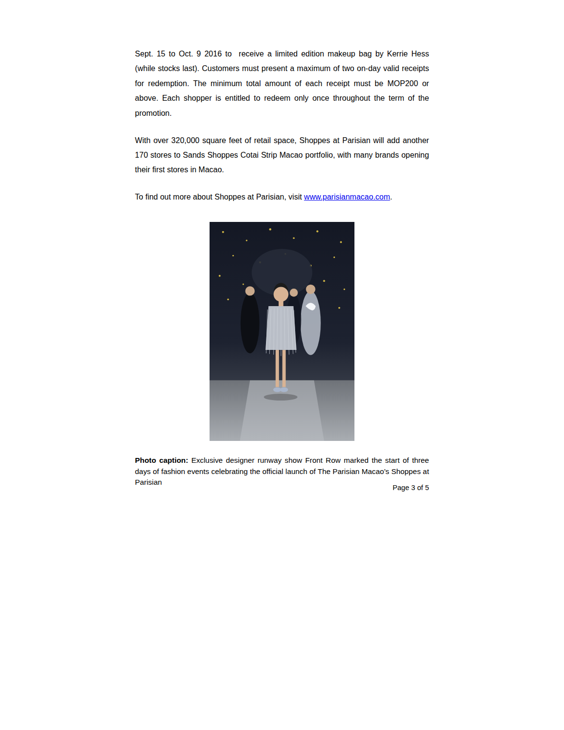Sept. 15 to Oct. 9 2016 to receive a limited edition makeup bag by Kerrie Hess (while stocks last). Customers must present a maximum of two on-day valid receipts for redemption. The minimum total amount of each receipt must be MOP200 or above. Each shopper is entitled to redeem only once throughout the term of the promotion.
With over 320,000 square feet of retail space, Shoppes at Parisian will add another 170 stores to Sands Shoppes Cotai Strip Macao portfolio, with many brands opening their first stores in Macao.
To find out more about Shoppes at Parisian, visit www.parisianmacao.com.
Photo caption: Exclusive designer runway show Front Row marked the start of three days of fashion events celebrating the official launch of The Parisian Macao’s Shoppes at Parisian
Page 3 of 5